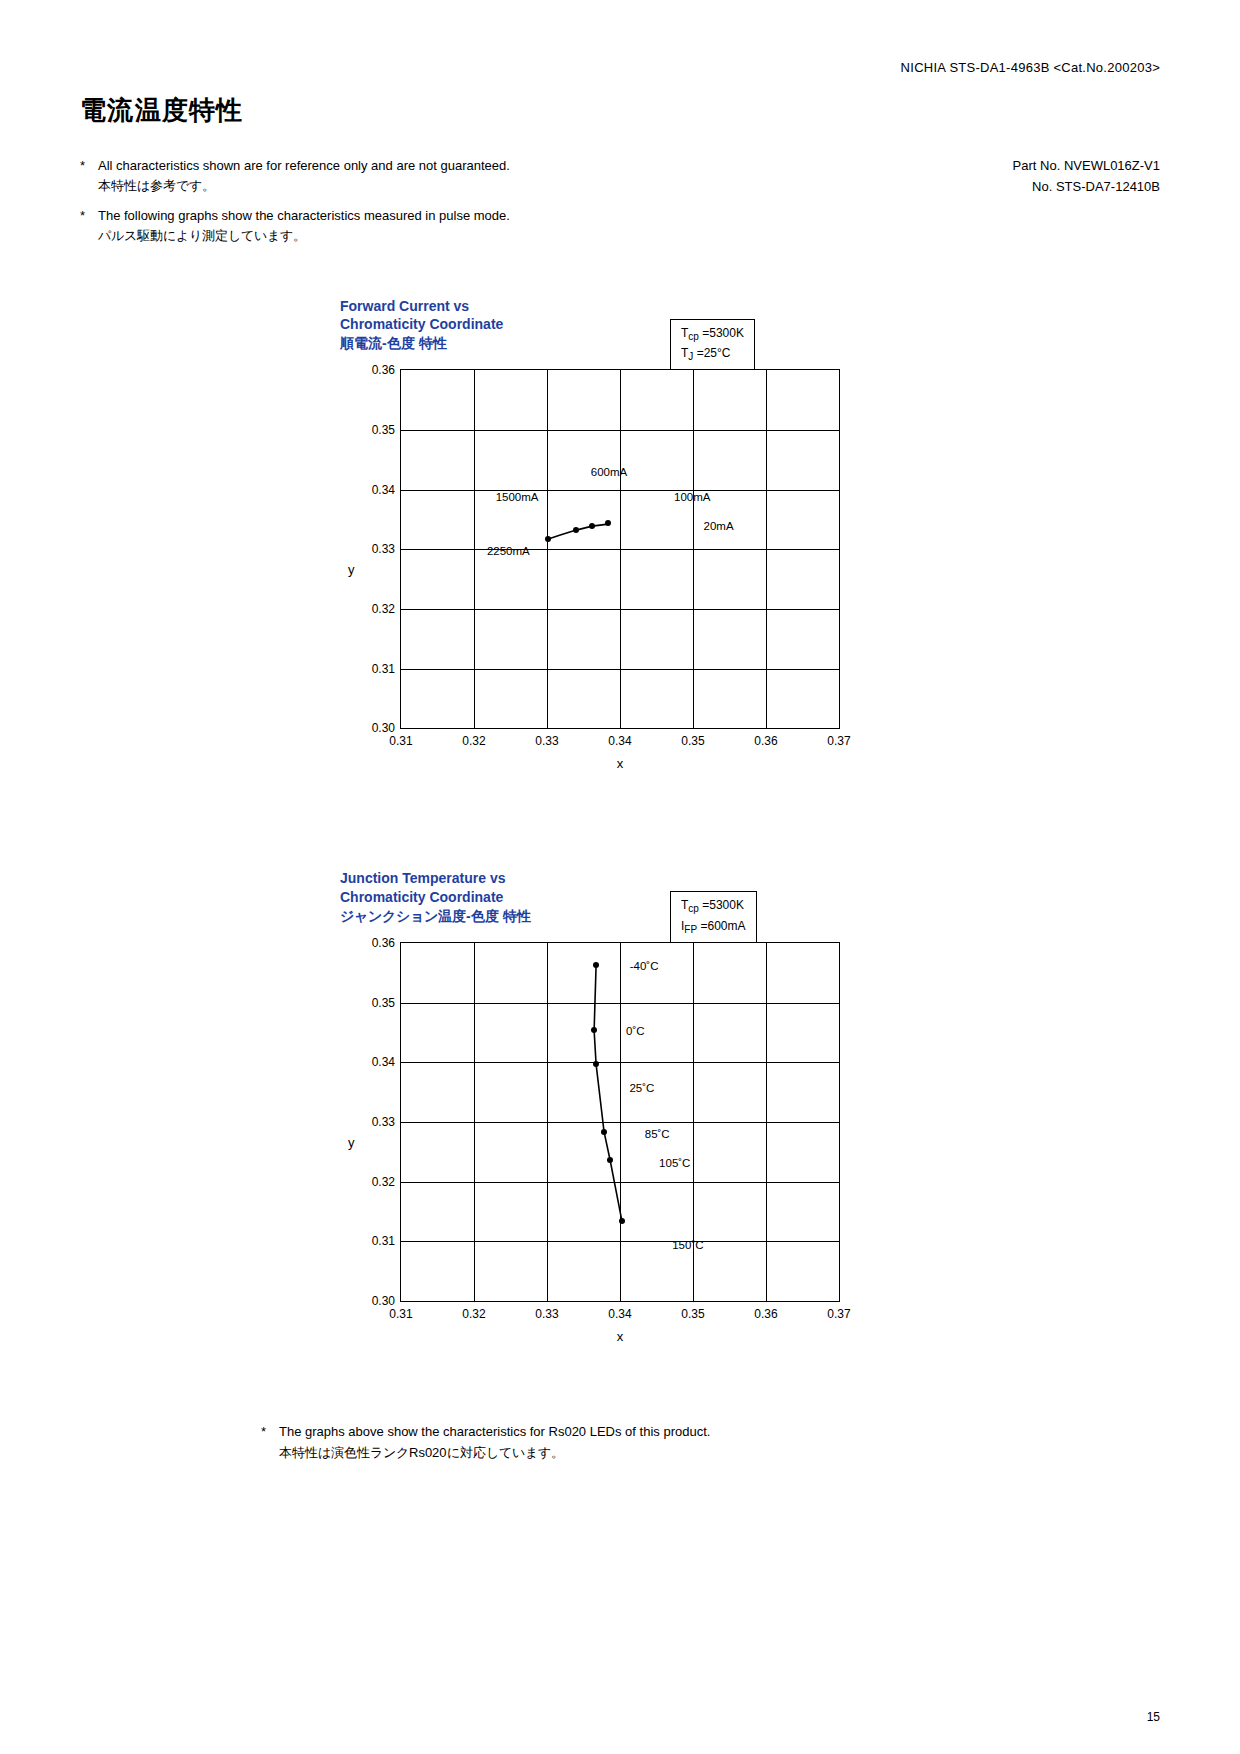NICHIA STS-DA1-4963B <Cat.No.200203>
電流温度特性
All characteristics shown are for reference only and are not guaranteed. 本特性は参考です。
The following graphs show the characteristics measured in pulse mode. パルス駆動により測定しています。
Part No. NVEWL016Z-V1
No. STS-DA7-12410B
Forward Current vs
Chromaticity Coordinate 順電流-色度 特性
Tcp =5300K
TJ =25°C
y
x
0.30
0.31
0.32
0.33
0.34
0.35
0.36
0.31
0.32
0.33
0.34
0.35
0.36
0.37
600mA
1500mA
100mA
2250mA
20mA
Junction Temperature vs
Chromaticity Coordinate ジャンクション温度-色度 特性
Tcp =5300K
IFP =600mA
y
x
0.30
0.31
0.32
0.33
0.34
0.35
0.36
0.31
0.32
0.33
0.34
0.35
0.36
0.37
-40˚C
0˚C
25˚C
85˚C
105˚C
150˚C
The graphs above show the characteristics for Rs020 LEDs of this product. 本特性は演色性ランクRs020に対応しています。
15